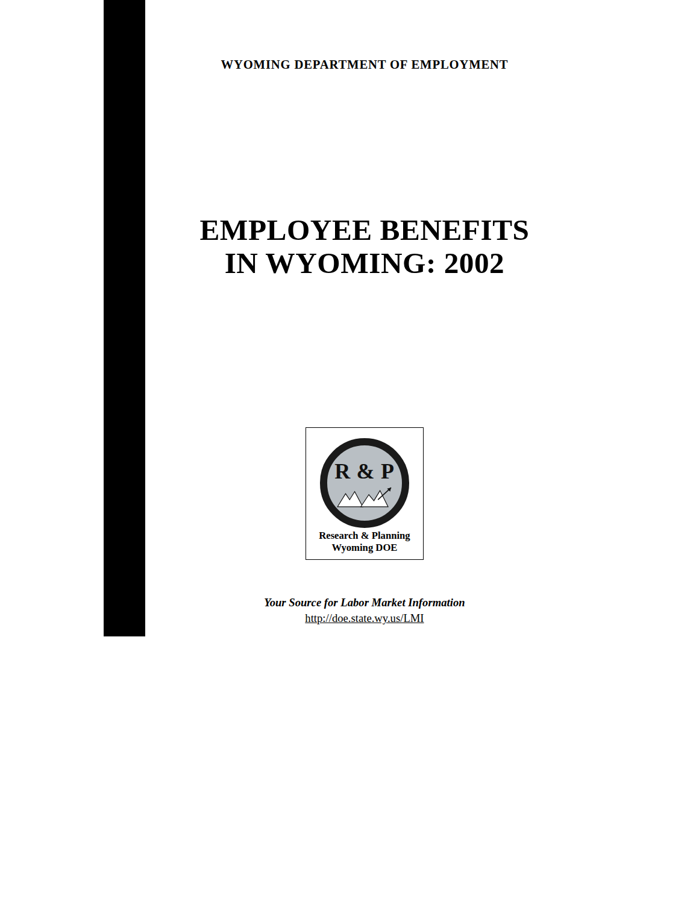WYOMING DEPARTMENT OF EMPLOYMENT
EMPLOYEE BENEFITS
IN WYOMING: 2002
R & P
Research & Planning
Wyoming DOE
Your Source for Labor Market Information
http://doe.state.wy.us/LMI